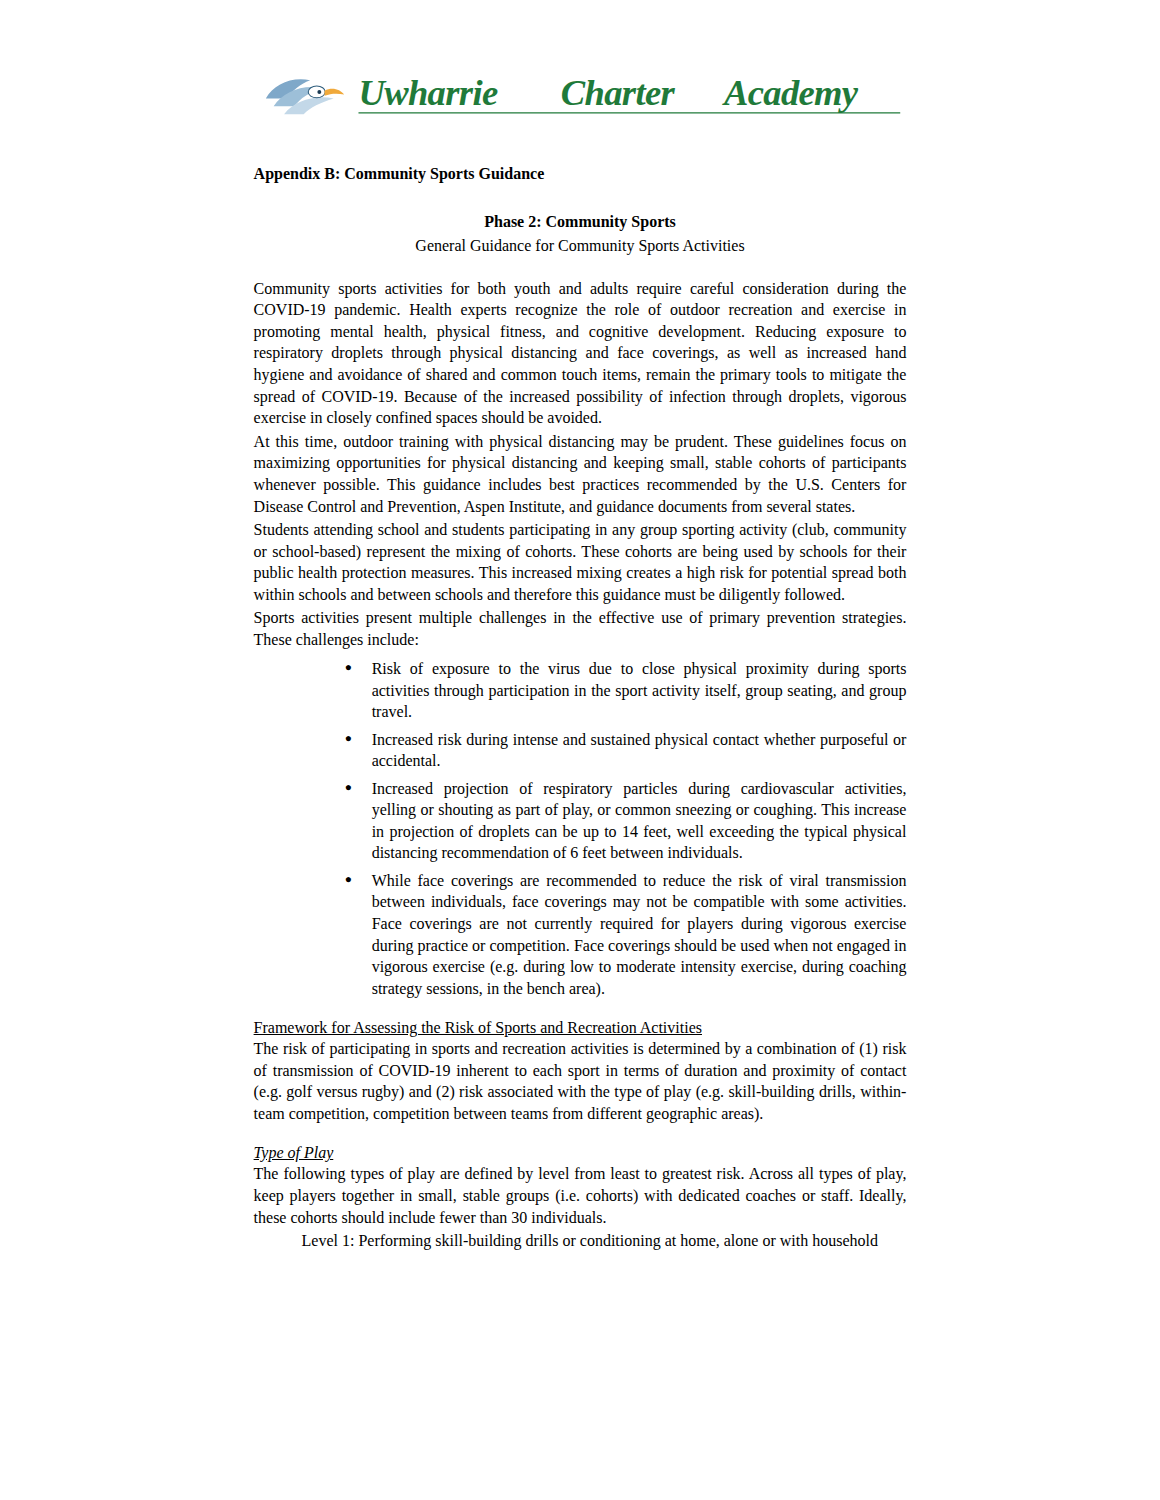Uwharrie Charter Academy
Appendix B: Community Sports Guidance
Phase 2: Community Sports
General Guidance for Community Sports Activities
Community sports activities for both youth and adults require careful consideration during the COVID-19 pandemic. Health experts recognize the role of outdoor recreation and exercise in promoting mental health, physical fitness, and cognitive development. Reducing exposure to respiratory droplets through physical distancing and face coverings, as well as increased hand hygiene and avoidance of shared and common touch items, remain the primary tools to mitigate the spread of COVID-19. Because of the increased possibility of infection through droplets, vigorous exercise in closely confined spaces should be avoided.
At this time, outdoor training with physical distancing may be prudent. These guidelines focus on maximizing opportunities for physical distancing and keeping small, stable cohorts of participants whenever possible. This guidance includes best practices recommended by the U.S. Centers for Disease Control and Prevention, Aspen Institute, and guidance documents from several states.
Students attending school and students participating in any group sporting activity (club, community or school-based) represent the mixing of cohorts. These cohorts are being used by schools for their public health protection measures. This increased mixing creates a high risk for potential spread both within schools and between schools and therefore this guidance must be diligently followed.
Sports activities present multiple challenges in the effective use of primary prevention strategies. These challenges include:
Risk of exposure to the virus due to close physical proximity during sports activities through participation in the sport activity itself, group seating, and group travel.
Increased risk during intense and sustained physical contact whether purposeful or accidental.
Increased projection of respiratory particles during cardiovascular activities, yelling or shouting as part of play, or common sneezing or coughing. This increase in projection of droplets can be up to 14 feet, well exceeding the typical physical distancing recommendation of 6 feet between individuals.
While face coverings are recommended to reduce the risk of viral transmission between individuals, face coverings may not be compatible with some activities. Face coverings are not currently required for players during vigorous exercise during practice or competition. Face coverings should be used when not engaged in vigorous exercise (e.g. during low to moderate intensity exercise, during coaching strategy sessions, in the bench area).
Framework for Assessing the Risk of Sports and Recreation Activities
The risk of participating in sports and recreation activities is determined by a combination of (1) risk of transmission of COVID-19 inherent to each sport in terms of duration and proximity of contact (e.g. golf versus rugby) and (2) risk associated with the type of play (e.g. skill-building drills, within-team competition, competition between teams from different geographic areas).
Type of Play
The following types of play are defined by level from least to greatest risk. Across all types of play, keep players together in small, stable groups (i.e. cohorts) with dedicated coaches or staff. Ideally, these cohorts should include fewer than 30 individuals.
Level 1: Performing skill-building drills or conditioning at home, alone or with household